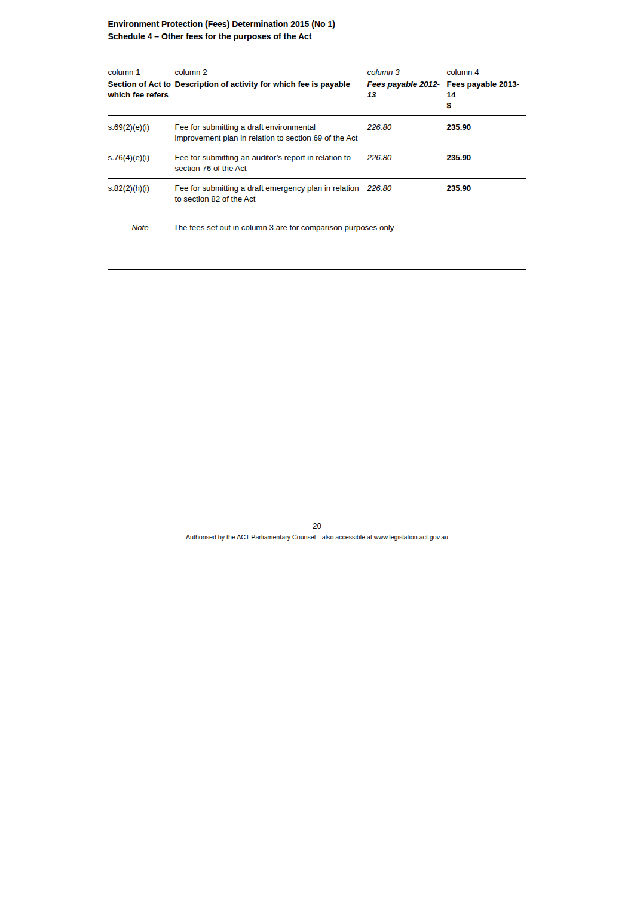Environment Protection (Fees) Determination 2015 (No 1) Schedule 4 – Other fees for the purposes of the Act
| column 1 Section of Act to which fee refers | column 2 Description of activity for which fee is payable | column 3 Fees payable 2012-13 | column 4 Fees payable 2013-14 $ |
| --- | --- | --- | --- |
| s.69(2)(e)(i) | Fee for submitting a draft environmental improvement plan in relation to section 69 of the Act | 226.80 | 235.90 |
| s.76(4)(e)(i) | Fee for submitting an auditor’s report in relation to section 76 of the Act | 226.80 | 235.90 |
| s.82(2)(h)(i) | Fee for submitting a draft emergency plan in relation to section 82 of the Act | 226.80 | 235.90 |
Note The fees set out in column 3 are for comparison purposes only
20
Authorised by the ACT Parliamentary Counsel—also accessible at www.legislation.act.gov.au